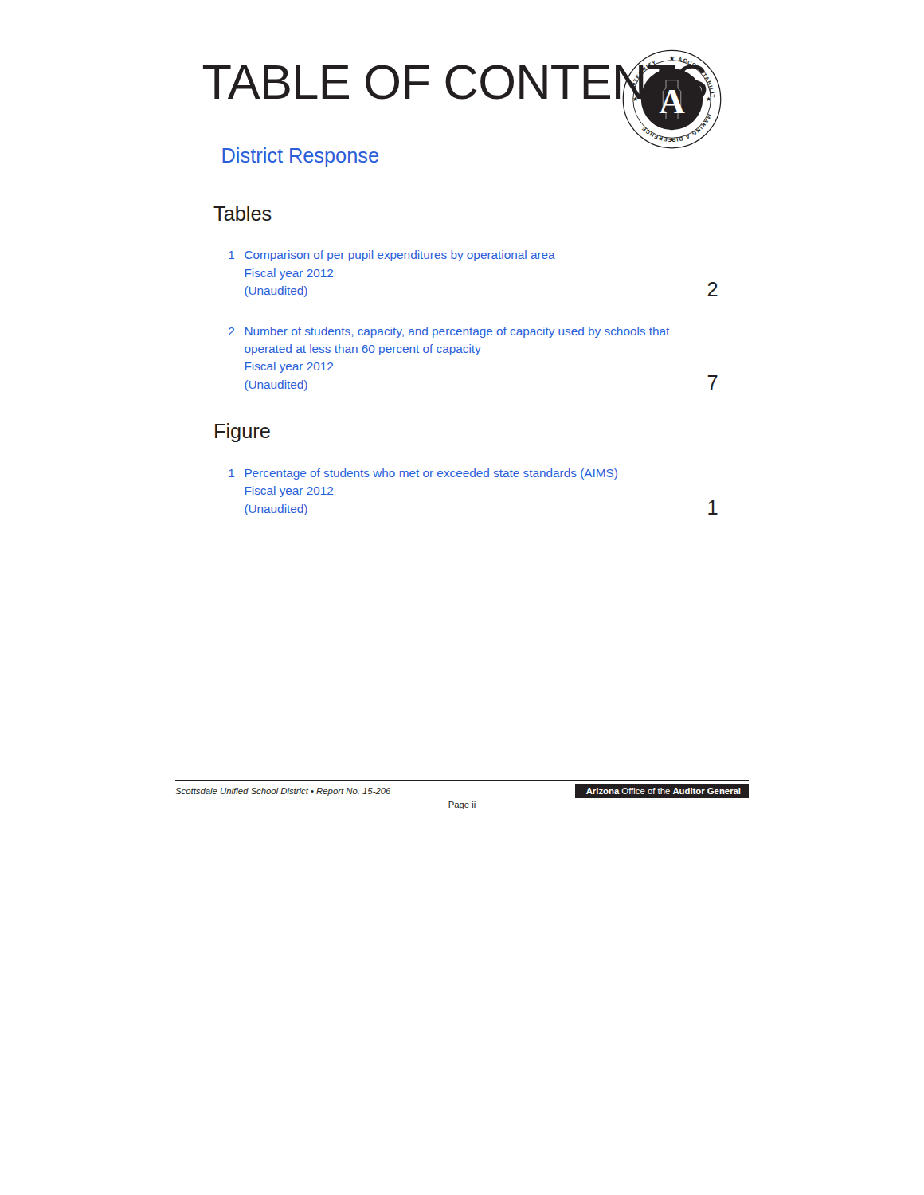TABLE OF CONTENTS
A INTEGRITY ACCOUNTABILITY MAKING A DIFFERENCE ★ ★ ★ ★
District Response
Tables
1
Comparison of per pupil expenditures by operational area
Fiscal year 2012
(Unaudited)
2
2
Number of students, capacity, and percentage of capacity used by schools that operated at less than 60 percent of capacity
Fiscal year 2012
(Unaudited)
7
Figure
1
Percentage of students who met or exceeded state standards (AIMS)
Fiscal year 2012
(Unaudited)
1
Scottsdale Unified School District • Report No. 15-206
Arizona Office of the Auditor General
Page ii